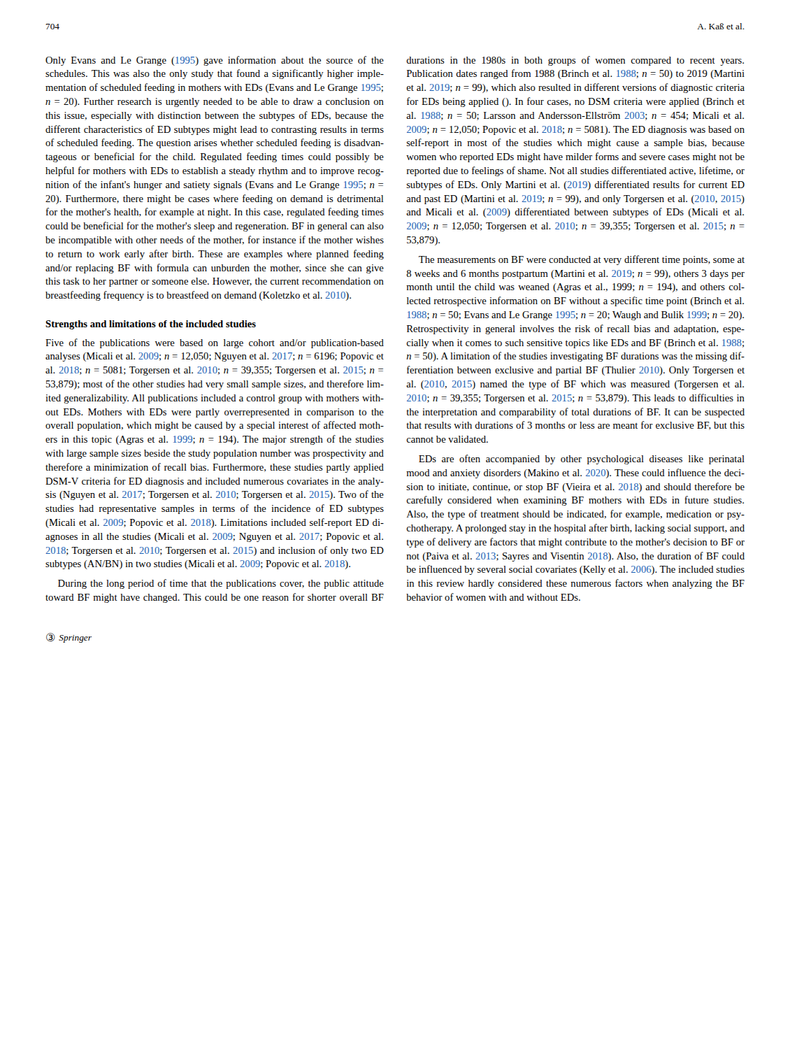704 A. Kaß et al.
Only Evans and Le Grange (1995) gave information about the source of the schedules. This was also the only study that found a significantly higher implementation of scheduled feeding in mothers with EDs (Evans and Le Grange 1995; n = 20). Further research is urgently needed to be able to draw a conclusion on this issue, especially with distinction between the subtypes of EDs, because the different characteristics of ED subtypes might lead to contrasting results in terms of scheduled feeding. The question arises whether scheduled feeding is disadvantageous or beneficial for the child. Regulated feeding times could possibly be helpful for mothers with EDs to establish a steady rhythm and to improve recognition of the infant's hunger and satiety signals (Evans and Le Grange 1995; n = 20). Furthermore, there might be cases where feeding on demand is detrimental for the mother's health, for example at night. In this case, regulated feeding times could be beneficial for the mother's sleep and regeneration. BF in general can also be incompatible with other needs of the mother, for instance if the mother wishes to return to work early after birth. These are examples where planned feeding and/or replacing BF with formula can unburden the mother, since she can give this task to her partner or someone else. However, the current recommendation on breastfeeding frequency is to breastfeed on demand (Koletzko et al. 2010).
Strengths and limitations of the included studies
Five of the publications were based on large cohort and/or publication-based analyses (Micali et al. 2009; n = 12,050; Nguyen et al. 2017; n = 6196; Popovic et al. 2018; n = 5081; Torgersen et al. 2010; n = 39,355; Torgersen et al. 2015; n = 53,879); most of the other studies had very small sample sizes, and therefore limited generalizability. All publications included a control group with mothers without EDs. Mothers with EDs were partly overrepresented in comparison to the overall population, which might be caused by a special interest of affected mothers in this topic (Agras et al. 1999; n = 194). The major strength of the studies with large sample sizes beside the study population number was prospectivity and therefore a minimization of recall bias. Furthermore, these studies partly applied DSM-V criteria for ED diagnosis and included numerous covariates in the analysis (Nguyen et al. 2017; Torgersen et al. 2010; Torgersen et al. 2015). Two of the studies had representative samples in terms of the incidence of ED subtypes (Micali et al. 2009; Popovic et al. 2018). Limitations included self-report ED diagnoses in all the studies (Micali et al. 2009; Nguyen et al. 2017; Popovic et al. 2018; Torgersen et al. 2010; Torgersen et al. 2015) and inclusion of only two ED subtypes (AN/BN) in two studies (Micali et al. 2009; Popovic et al. 2018).
During the long period of time that the publications cover, the public attitude toward BF might have changed. This could be one reason for shorter overall BF durations in the 1980s in both groups of women compared to recent years. Publication dates ranged from 1988 (Brinch et al. 1988; n = 50) to 2019 (Martini et al. 2019; n = 99), which also resulted in different versions of diagnostic criteria for EDs being applied (). In four cases, no DSM criteria were applied (Brinch et al. 1988; n = 50; Larsson and Andersson-Ellström 2003; n = 454; Micali et al. 2009; n = 12,050; Popovic et al. 2018; n = 5081). The ED diagnosis was based on self-report in most of the studies which might cause a sample bias, because women who reported EDs might have milder forms and severe cases might not be reported due to feelings of shame. Not all studies differentiated active, lifetime, or subtypes of EDs. Only Martini et al. (2019) differentiated results for current ED and past ED (Martini et al. 2019; n = 99), and only Torgersen et al. (2010, 2015) and Micali et al. (2009) differentiated between subtypes of EDs (Micali et al. 2009; n = 12,050; Torgersen et al. 2010; n = 39,355; Torgersen et al. 2015; n = 53,879).
The measurements on BF were conducted at very different time points, some at 8 weeks and 6 months postpartum (Martini et al. 2019; n = 99), others 3 days per month until the child was weaned (Agras et al., 1999; n = 194), and others collected retrospective information on BF without a specific time point (Brinch et al. 1988; n = 50; Evans and Le Grange 1995; n = 20; Waugh and Bulik 1999; n = 20). Retrospectivity in general involves the risk of recall bias and adaptation, especially when it comes to such sensitive topics like EDs and BF (Brinch et al. 1988; n = 50). A limitation of the studies investigating BF durations was the missing differentiation between exclusive and partial BF (Thulier 2010). Only Torgersen et al. (2010, 2015) named the type of BF which was measured (Torgersen et al. 2010; n = 39,355; Torgersen et al. 2015; n = 53,879). This leads to difficulties in the interpretation and comparability of total durations of BF. It can be suspected that results with durations of 3 months or less are meant for exclusive BF, but this cannot be validated.
EDs are often accompanied by other psychological diseases like perinatal mood and anxiety disorders (Makino et al. 2020). These could influence the decision to initiate, continue, or stop BF (Vieira et al. 2018) and should therefore be carefully considered when examining BF mothers with EDs in future studies. Also, the type of treatment should be indicated, for example, medication or psychotherapy. A prolonged stay in the hospital after birth, lacking social support, and type of delivery are factors that might contribute to the mother's decision to BF or not (Paiva et al. 2013; Sayres and Visentin 2018). Also, the duration of BF could be influenced by several social covariates (Kelly et al. 2006). The included studies in this review hardly considered these numerous factors when analyzing the BF behavior of women with and without EDs.
③ Springer